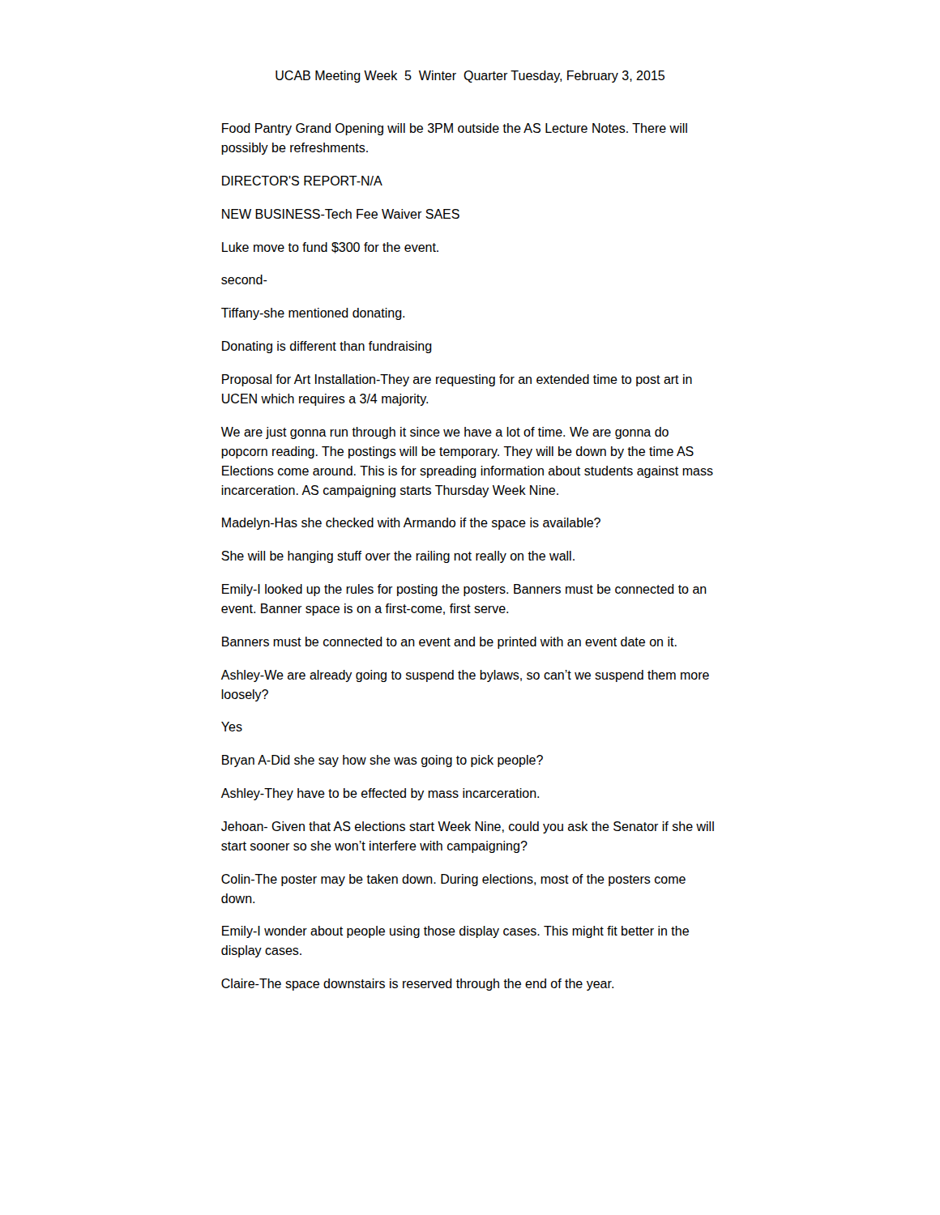UCAB Meeting Week 5 Winter Quarter Tuesday, February 3, 2015
Food Pantry Grand Opening will be 3PM outside the AS Lecture Notes. There will possibly be refreshments.
DIRECTOR'S REPORT-N/A
NEW BUSINESS-Tech Fee Waiver SAES
Luke move to fund $300 for the event.
second-
Tiffany-she mentioned donating.
Donating is different than fundraising
Proposal for Art Installation-They are requesting for an extended time to post art in UCEN which requires a 3/4 majority.
We are just gonna run through it since we have a lot of time. We are gonna do popcorn reading. The postings will be temporary. They will be down by the time AS Elections come around. This is for spreading information about students against mass incarceration. AS campaigning starts Thursday Week Nine.
Madelyn-Has she checked with Armando if the space is available?
She will be hanging stuff over the railing not really on the wall.
Emily-I looked up the rules for posting the posters. Banners must be connected to an event. Banner space is on a first-come, first serve.
Banners must be connected to an event and be printed with an event date on it.
Ashley-We are already going to suspend the bylaws, so can’t we suspend them more loosely?
Yes
Bryan A-Did she say how she was going to pick people?
Ashley-They have to be effected by mass incarceration.
Jehoan- Given that AS elections start Week Nine, could you ask the Senator if she will start sooner so she won’t interfere with campaigning?
Colin-The poster may be taken down. During elections, most of the posters come down.
Emily-I wonder about people using those display cases. This might fit better in the display cases.
Claire-The space downstairs is reserved through the end of the year.